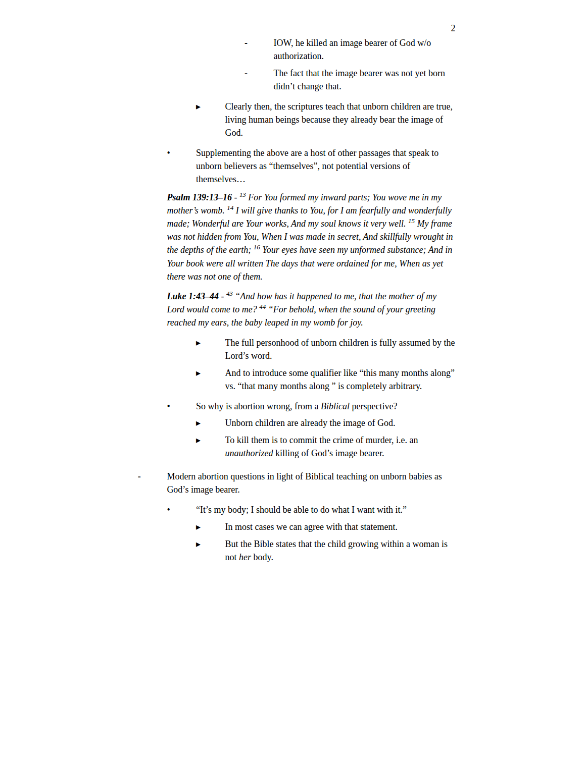2
-
IOW, he killed an image bearer of God w/o authorization.
-
The fact that the image bearer was not yet born didn’t change that.
▸
Clearly then, the scriptures teach that unborn children are true, living human beings because they already bear the image of God.
•
Supplementing the above are a host of other passages that speak to unborn believers as “themselves”, not potential versions of themselves…
Psalm 139:13–16 - 13 For You formed my inward parts; You wove me in my mother’s womb. 14 I will give thanks to You, for I am fearfully and wonderfully made; Wonderful are Your works, And my soul knows it very well. 15 My frame was not hidden from You, When I was made in secret, And skillfully wrought in the depths of the earth; 16 Your eyes have seen my unformed substance; And in Your book were all written The days that were ordained for me, When as yet there was not one of them.
Luke 1:43–44 - 43 “And how has it happened to me, that the mother of my Lord would come to me? 44 “For behold, when the sound of your greeting reached my ears, the baby leaped in my womb for joy.
▸
The full personhood of unborn children is fully assumed by the Lord’s word.
▸
And to introduce some qualifier like “this many months along” vs. “that many months along ” is completely arbitrary.
•
So why is abortion wrong, from a Biblical perspective?
▸
Unborn children are already the image of God.
▸
To kill them is to commit the crime of murder, i.e. an unauthorized killing of God’s image bearer.
-
Modern abortion questions in light of Biblical teaching on unborn babies as God’s image bearer.
•
“It’s my body; I should be able to do what I want with it.”
▸
In most cases we can agree with that statement.
▸
But the Bible states that the child growing within a woman is not her body.